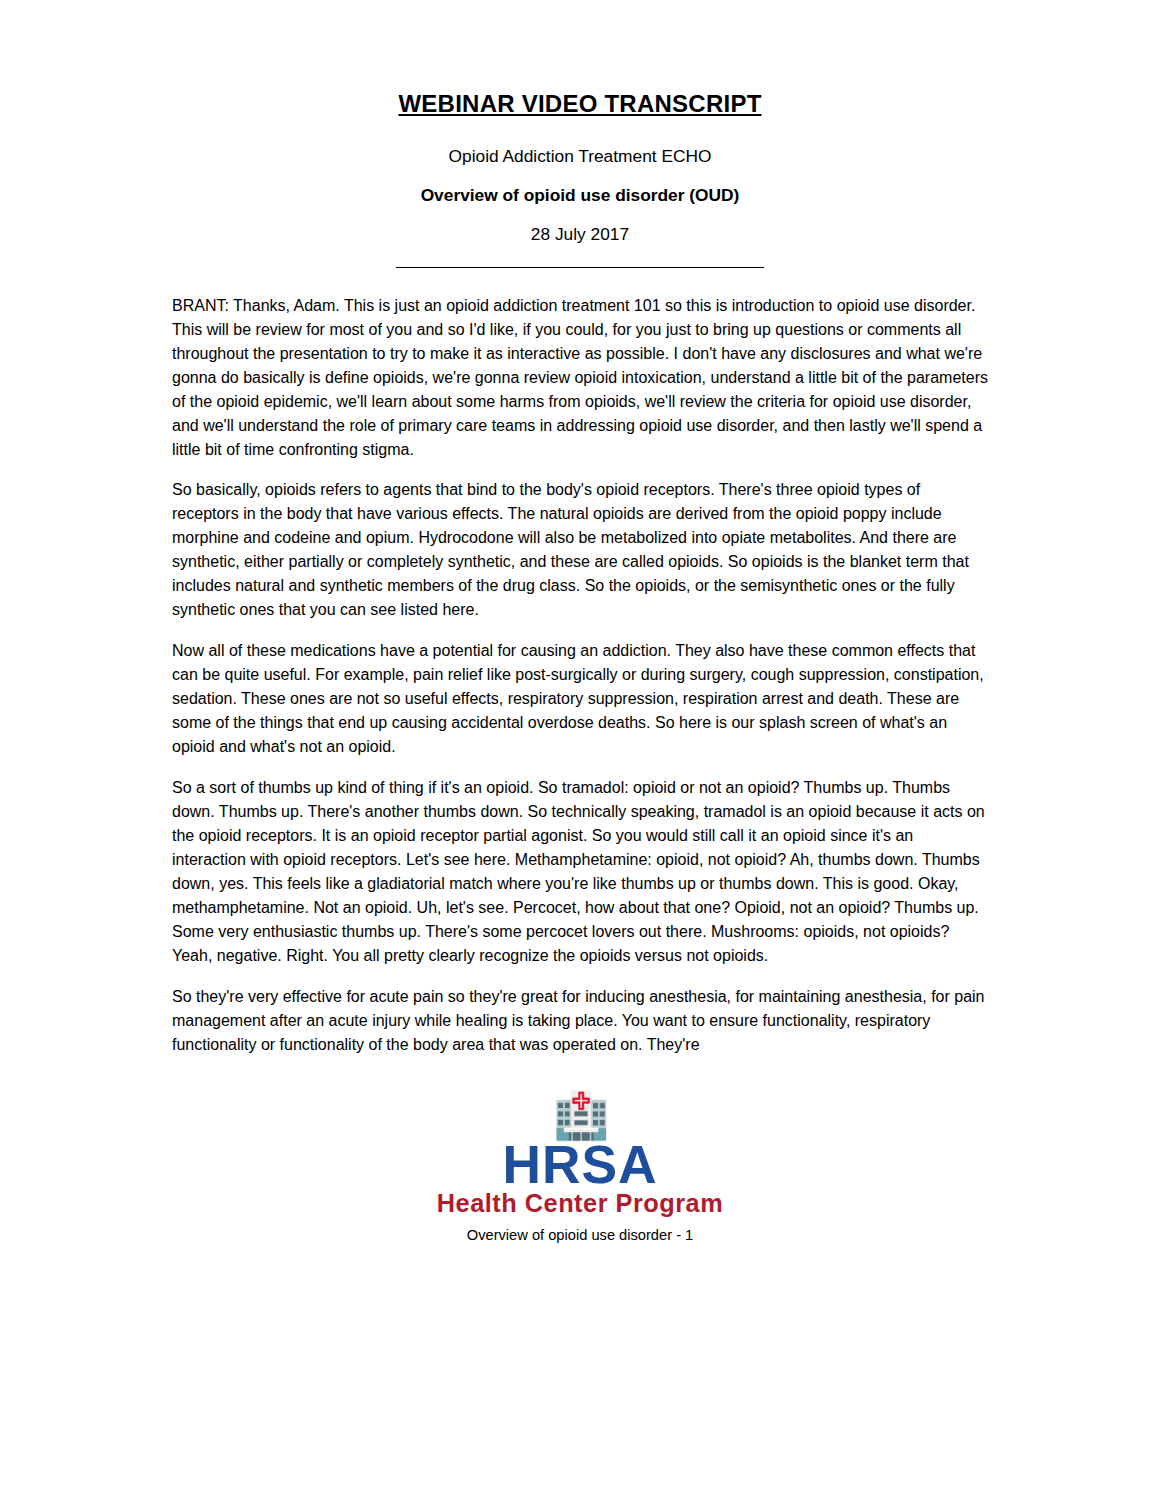WEBINAR VIDEO TRANSCRIPT
Opioid Addiction Treatment ECHO
Overview of opioid use disorder (OUD)
28 July 2017
BRANT: Thanks, Adam. This is just an opioid addiction treatment 101 so this is introduction to opioid use disorder. This will be review for most of you and so I'd like, if you could, for you just to bring up questions or comments all throughout the presentation to try to make it as interactive as possible. I don't have any disclosures and what we're gonna do basically is define opioids, we're gonna review opioid intoxication, understand a little bit of the parameters of the opioid epidemic, we'll learn about some harms from opioids, we'll review the criteria for opioid use disorder, and we'll understand the role of primary care teams in addressing opioid use disorder, and then lastly we'll spend a little bit of time confronting stigma.
So basically, opioids refers to agents that bind to the body's opioid receptors. There's three opioid types of receptors in the body that have various effects. The natural opioids are derived from the opioid poppy include morphine and codeine and opium. Hydrocodone will also be metabolized into opiate metabolites. And there are synthetic, either partially or completely synthetic, and these are called opioids. So opioids is the blanket term that includes natural and synthetic members of the drug class. So the opioids, or the semisynthetic ones or the fully synthetic ones that you can see listed here.
Now all of these medications have a potential for causing an addiction. They also have these common effects that can be quite useful. For example, pain relief like post-surgically or during surgery, cough suppression, constipation, sedation. These ones are not so useful effects, respiratory suppression, respiration arrest and death. These are some of the things that end up causing accidental overdose deaths. So here is our splash screen of what's an opioid and what's not an opioid.
So a sort of thumbs up kind of thing if it's an opioid. So tramadol: opioid or not an opioid? Thumbs up. Thumbs down. Thumbs up. There's another thumbs down. So technically speaking, tramadol is an opioid because it acts on the opioid receptors. It is an opioid receptor partial agonist. So you would still call it an opioid since it's an interaction with opioid receptors. Let's see here. Methamphetamine: opioid, not opioid? Ah, thumbs down. Thumbs down, yes. This feels like a gladiatorial match where you're like thumbs up or thumbs down. This is good. Okay, methamphetamine. Not an opioid. Uh, let's see. Percocet, how about that one? Opioid, not an opioid? Thumbs up. Some very enthusiastic thumbs up. There's some percocet lovers out there. Mushrooms: opioids, not opioids? Yeah, negative. Right. You all pretty clearly recognize the opioids versus not opioids.
So they're very effective for acute pain so they're great for inducing anesthesia, for maintaining anesthesia, for pain management after an acute injury while healing is taking place. You want to ensure functionality, respiratory functionality or functionality of the body area that was operated on. They're
🏥
HRSA
Health Center Program
Overview of opioid use disorder - 1